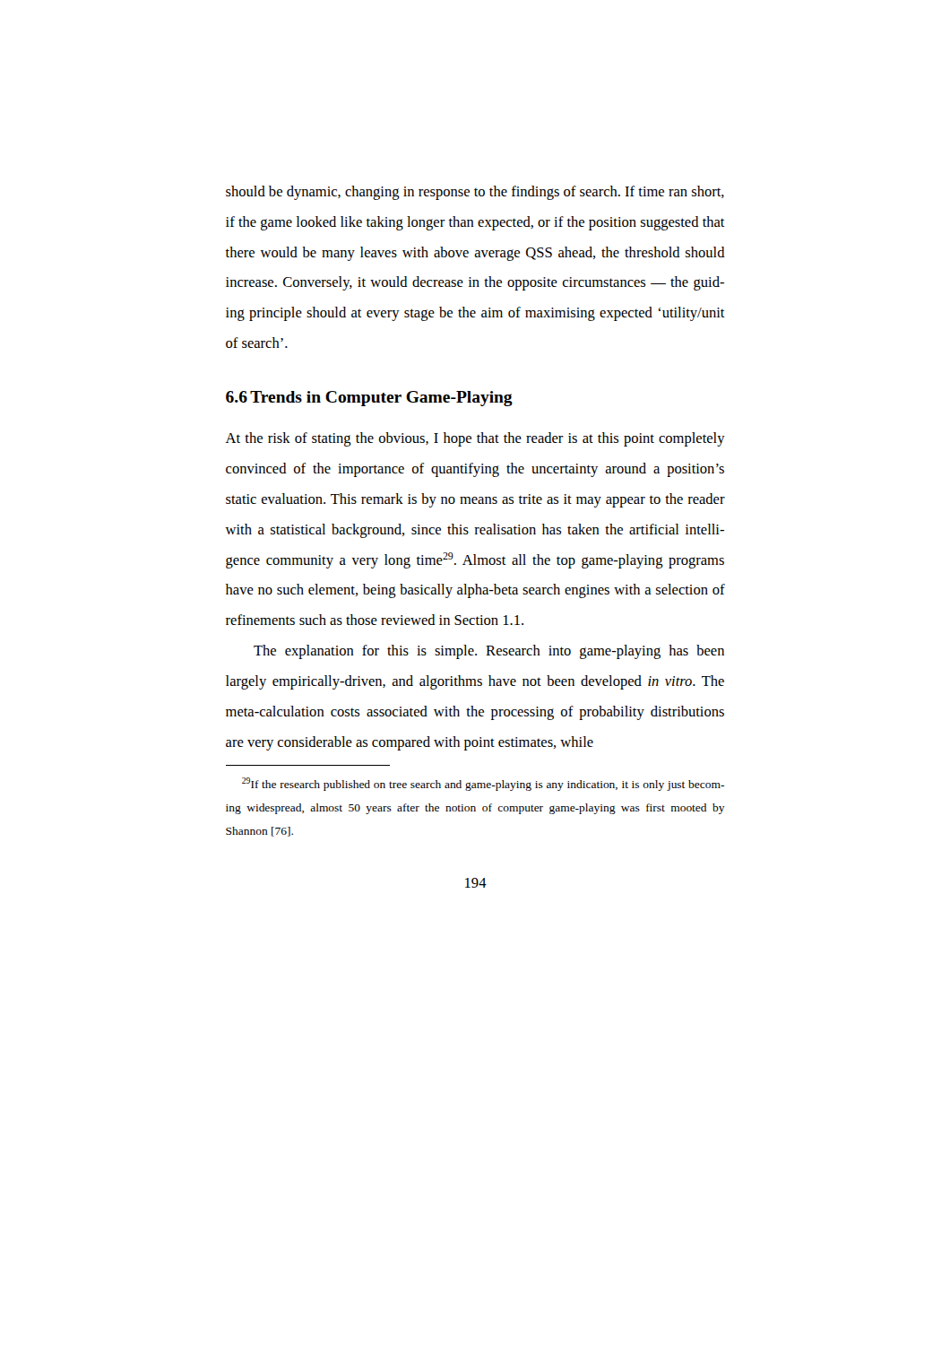should be dynamic, changing in response to the findings of search. If time ran short, if the game looked like taking longer than expected, or if the position suggested that there would be many leaves with above average QSS ahead, the threshold should increase. Conversely, it would decrease in the opposite circumstances — the guiding principle should at every stage be the aim of maximising expected ‘utility/unit of search’.
6.6 Trends in Computer Game-Playing
At the risk of stating the obvious, I hope that the reader is at this point completely convinced of the importance of quantifying the uncertainty around a position’s static evaluation. This remark is by no means as trite as it may appear to the reader with a statistical background, since this realisation has taken the artificial intelligence community a very long time29. Almost all the top game-playing programs have no such element, being basically alpha-beta search engines with a selection of refinements such as those reviewed in Section 1.1.
The explanation for this is simple. Research into game-playing has been largely empirically-driven, and algorithms have not been developed in vitro. The meta-calculation costs associated with the processing of probability distributions are very considerable as compared with point estimates, while
29If the research published on tree search and game-playing is any indication, it is only just becoming widespread, almost 50 years after the notion of computer game-playing was first mooted by Shannon [76].
194